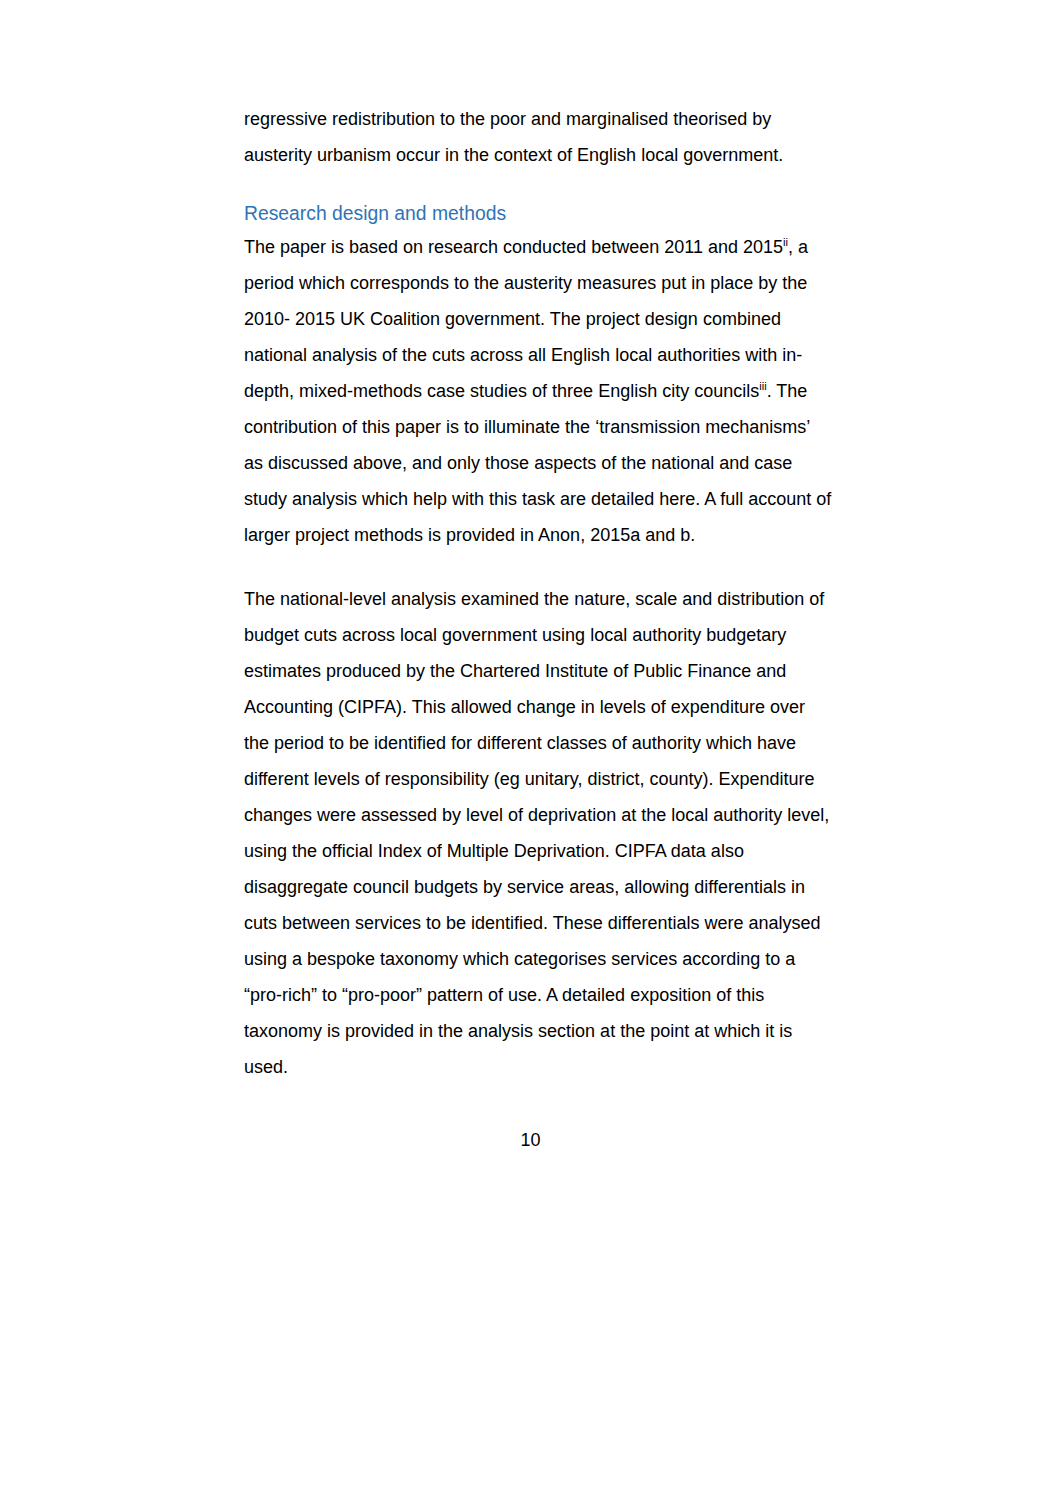regressive redistribution to the poor and marginalised theorised by austerity urbanism occur in the context of English local government.
Research design and methods
The paper is based on research conducted between 2011 and 2015ii, a period which corresponds to the austerity measures put in place by the 2010- 2015 UK Coalition government. The project design combined national analysis of the cuts across all English local authorities with in-depth, mixed-methods case studies of three English city councilsiii. The contribution of this paper is to illuminate the ‘transmission mechanisms’ as discussed above, and only those aspects of the national and case study analysis which help with this task are detailed here. A full account of larger project methods is provided in Anon, 2015a and b.
The national-level analysis examined the nature, scale and distribution of budget cuts across local government using local authority budgetary estimates produced by the Chartered Institute of Public Finance and Accounting (CIPFA). This allowed change in levels of expenditure over the period to be identified for different classes of authority which have different levels of responsibility (eg unitary, district, county). Expenditure changes were assessed by level of deprivation at the local authority level, using the official Index of Multiple Deprivation. CIPFA data also disaggregate council budgets by service areas, allowing differentials in cuts between services to be identified. These differentials were analysed using a bespoke taxonomy which categorises services according to a “pro-rich” to “pro-poor” pattern of use. A detailed exposition of this taxonomy is provided in the analysis section at the point at which it is used.
10